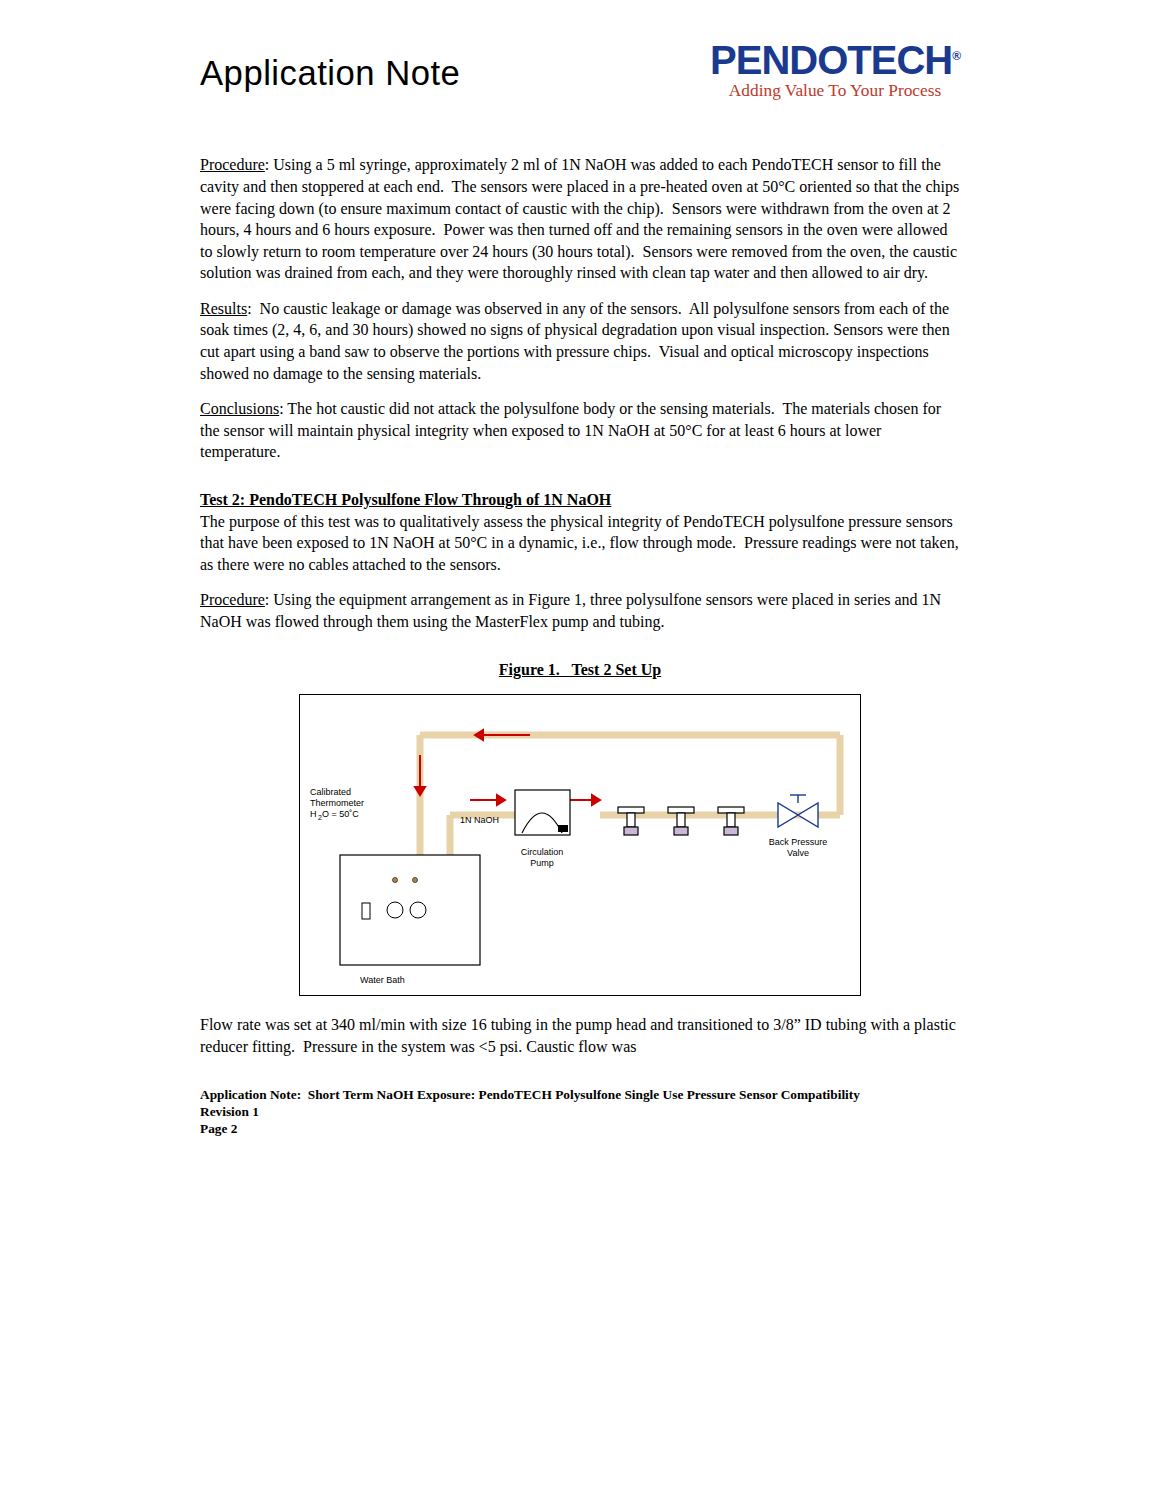Application Note
PENDO TECH®
Adding Value To Your Process
Procedure: Using a 5 ml syringe, approximately 2 ml of 1N NaOH was added to each PendoTECH sensor to fill the cavity and then stoppered at each end. The sensors were placed in a pre-heated oven at 50°C oriented so that the chips were facing down (to ensure maximum contact of caustic with the chip). Sensors were withdrawn from the oven at 2 hours, 4 hours and 6 hours exposure. Power was then turned off and the remaining sensors in the oven were allowed to slowly return to room temperature over 24 hours (30 hours total). Sensors were removed from the oven, the caustic solution was drained from each, and they were thoroughly rinsed with clean tap water and then allowed to air dry.
Results: No caustic leakage or damage was observed in any of the sensors. All polysulfone sensors from each of the soak times (2, 4, 6, and 30 hours) showed no signs of physical degradation upon visual inspection. Sensors were then cut apart using a band saw to observe the portions with pressure chips. Visual and optical microscopy inspections showed no damage to the sensing materials.
Conclusions: The hot caustic did not attack the polysulfone body or the sensing materials. The materials chosen for the sensor will maintain physical integrity when exposed to 1N NaOH at 50°C for at least 6 hours at lower temperature.
Test 2: PendoTECH Polysulfone Flow Through of 1N NaOH
The purpose of this test was to qualitatively assess the physical integrity of PendoTECH polysulfone pressure sensors that have been exposed to 1N NaOH at 50°C in a dynamic, i.e., flow through mode. Pressure readings were not taken, as there were no cables attached to the sensors.
Procedure: Using the equipment arrangement as in Figure 1, three polysulfone sensors were placed in series and 1N NaOH was flowed through them using the MasterFlex pump and tubing.
Figure 1. Test 2 Set Up
Circulation Pump Back Pressure Valve Calibrated Thermometer H 2 O = 50˚C 1N NaOH Water Bath
Flow rate was set at 340 ml/min with size 16 tubing in the pump head and transitioned to 3/8” ID tubing with a plastic reducer fitting. Pressure in the system was <5 psi. Caustic flow was
Application Note: Short Term NaOH Exposure: PendoTECH Polysulfone Single Use Pressure Sensor Compatibility Revision 1 Page 2